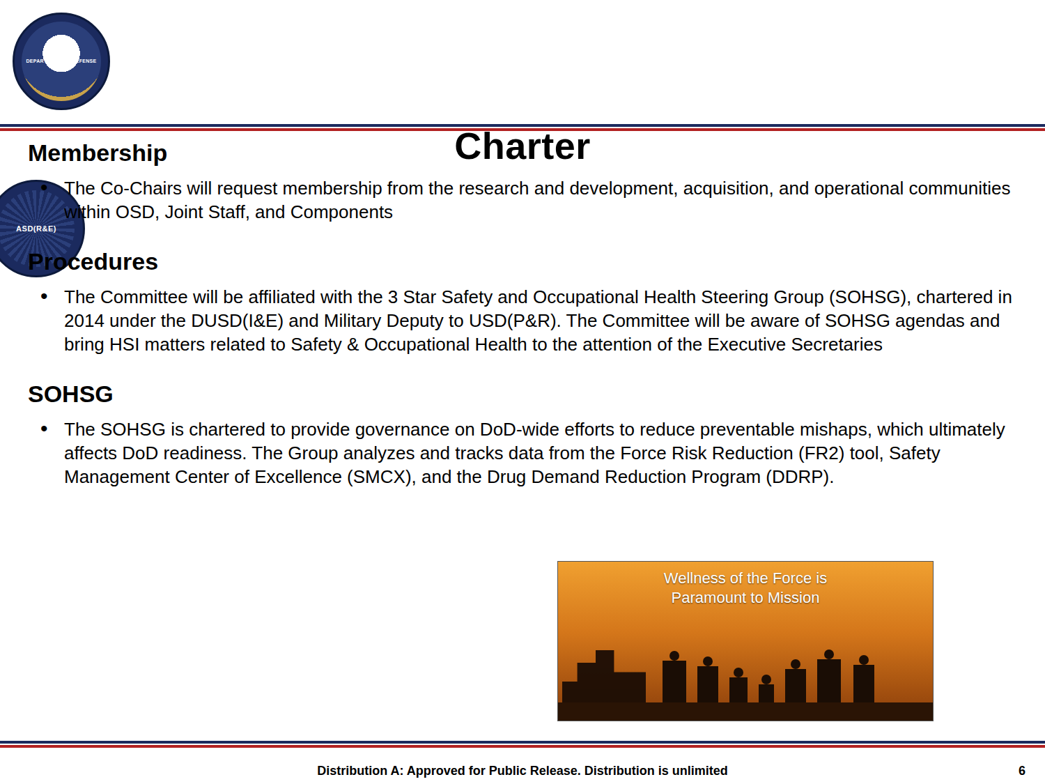Charter
Membership
The Co-Chairs will request membership from the research and development, acquisition, and operational communities within OSD, Joint Staff, and Components
Procedures
The Committee will be affiliated with the 3 Star Safety and Occupational Health Steering Group (SOHSG), chartered in 2014 under the DUSD(I&E) and Military Deputy to USD(P&R). The Committee will be aware of SOHSG agendas and bring HSI matters related to Safety & Occupational Health to the attention of the Executive Secretaries
SOHSG
The SOHSG is chartered to provide governance on DoD-wide efforts to reduce preventable mishaps, which ultimately affects DoD readiness. The Group analyzes and tracks data from the Force Risk Reduction (FR2) tool, Safety Management Center of Excellence (SMCX), and the Drug Demand Reduction Program (DDRP).
Wellness of the Force is
Paramount to Mission
Distribution A: Approved for Public Release. Distribution is unlimited
6